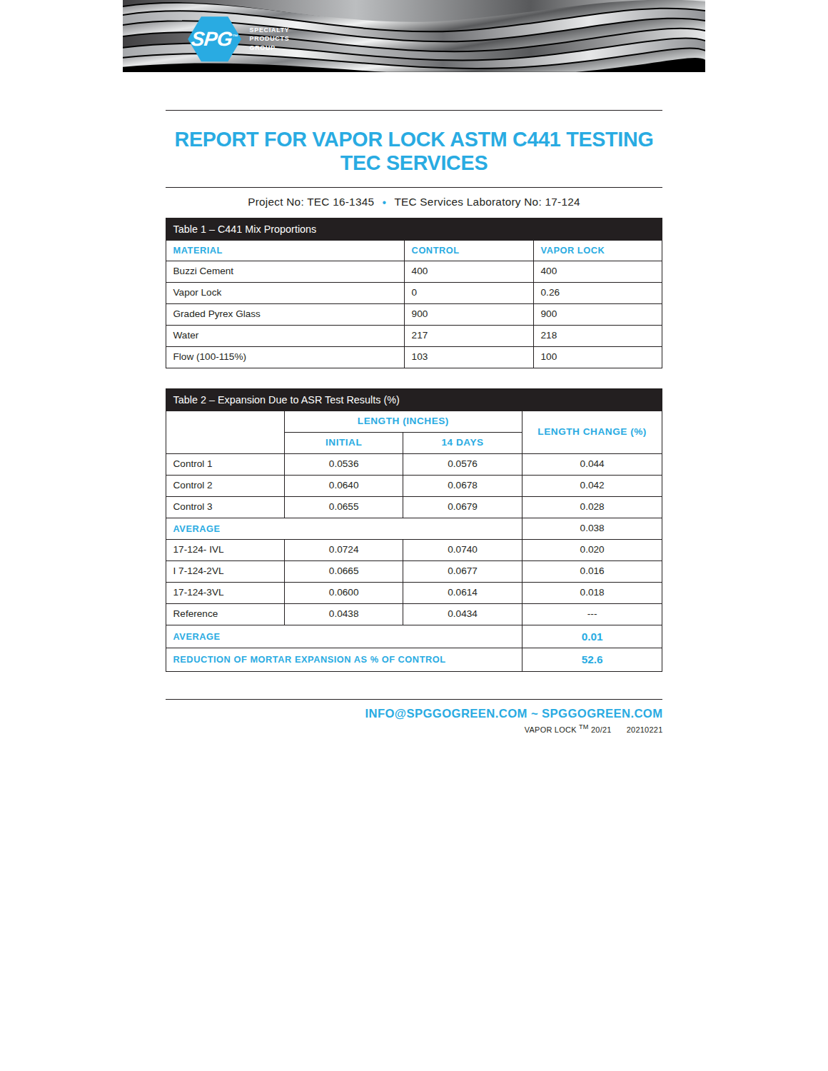SPG™
Specialty
Products
Group
Report for Vapor Lock ASTM C441 Testing TEC Services
Project No: TEC 16-1345 • TEC Services Laboratory No: 17-124
Table 1 – C441 Mix Proportions
| Material | Control | Vapor Lock |
| --- | --- | --- |
| Buzzi Cement | 400 | 400 |
| Vapor Lock | 0 | 0.26 |
| Graded Pyrex Glass | 900 | 900 |
| Water | 217 | 218 |
| Flow (100-115%) | 103 | 100 |
Table 2 – Expansion Due to ASR Test Results (%)
| | Length (Inches) | Length Change (%) |
| --- | --- | --- |
| Initial | 14 Days |
| Control 1 | 0.0536 | 0.0576 | 0.044 |
| Control 2 | 0.0640 | 0.0678 | 0.042 |
| Control 3 | 0.0655 | 0.0679 | 0.028 |
| Average | 0.038 |
| 17-124- IVL | 0.0724 | 0.0740 | 0.020 |
| I 7-124-2VL | 0.0665 | 0.0677 | 0.016 |
| 17-124-3VL | 0.0600 | 0.0614 | 0.018 |
| Reference | 0.0438 | 0.0434 | --- |
| Average | 0.01 |
| Reduction of Mortar Expansion as % of Control | 52.6 |
INFO@SPGGOGREEN.COM ~ SPGGOGREEN.COM
VAPOR LOCK TM 20/21 20210221